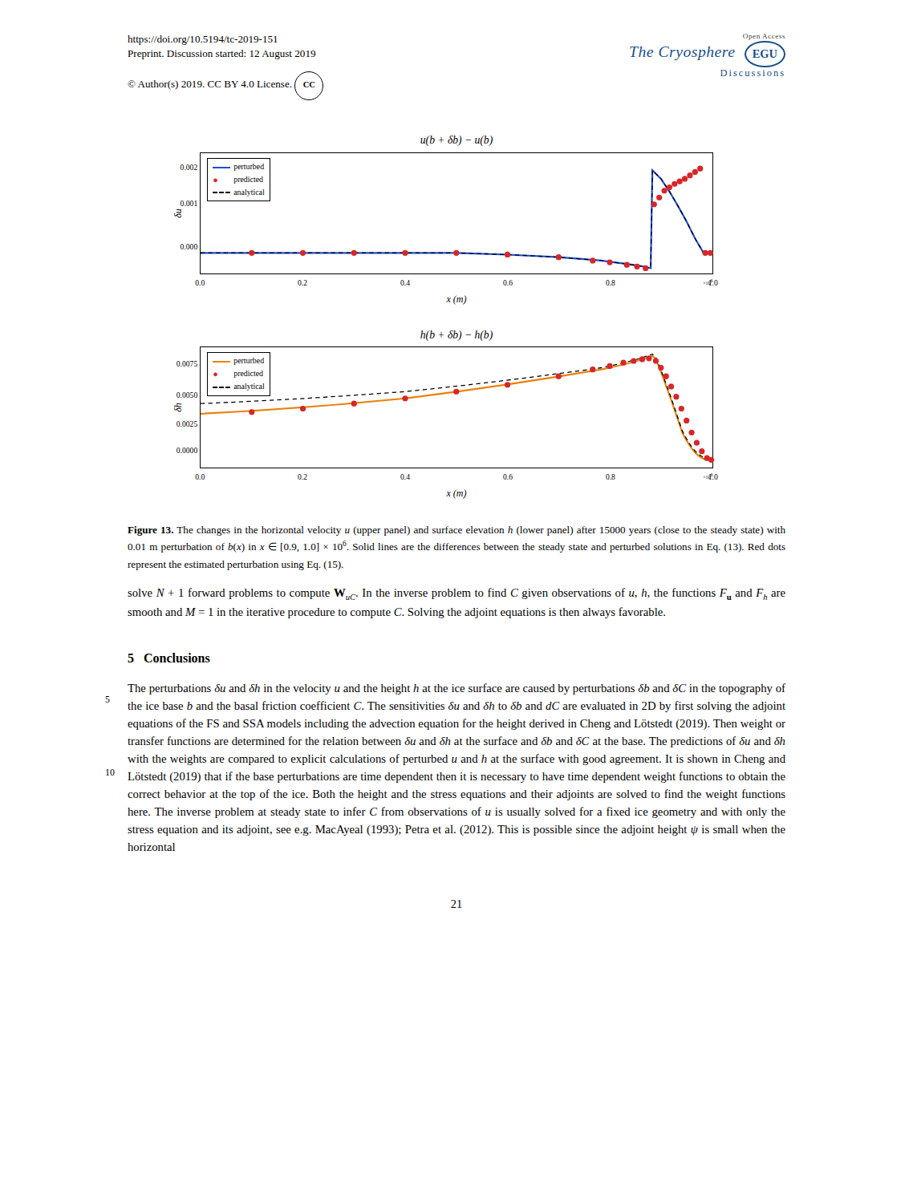https://doi.org/10.5194/tc-2019-151
Preprint. Discussion started: 12 August 2019
© Author(s) 2019. CC BY 4.0 License.
CC
Open Access
The Cryosphere EGU
Discussions
u(b + δb) − u(b)
perturbed
predicted
analytical
δu
0.002
0.001
0.000
0.0
0.2
0.4
0.6
0.8
1.0
×106
x (m)
h(b + δb) − h(b)
perturbed
predicted
analytical
δh
0.0075
0.0050
0.0025
0.0000
0.0
0.2
0.4
0.6
0.8
1.0
×106
x (m)
Figure 13. The changes in the horizontal velocity u (upper panel) and surface elevation h (lower panel) after 15000 years (close to the steady state) with 0.01 m perturbation of b(x) in x ∈ [0.9, 1.0] × 106. Solid lines are the differences between the steady state and perturbed solutions in Eq. (13). Red dots represent the estimated perturbation using Eq. (15).
solve N + 1 forward problems to compute WuC. In the inverse problem to find C given observations of u, h, the functions Fu and Fh are smooth and M = 1 in the iterative procedure to compute C. Solving the adjoint equations is then always favorable.
5 Conclusions
The perturbations δu and δh in the velocity u and the height h at the ice surface are caused by perturbations δb and δC in the 5 topography of the ice base b and the basal friction coefficient C. The sensitivities δu and δh to δb and dC are evaluated in 2D by first solving the adjoint equations of the FS and SSA models including the advection equation for the height derived in Cheng and Lötstedt (2019). Then weight or transfer functions are determined for the relation between δu and δh at the surface and δb and δC at the base. The predictions of δu and δh with the weights are compared to explicit calculations of perturbed u and h at the surface with good agreement. It is shown in Cheng and Lötstedt (2019) that if the base perturbations are time 10 dependent then it is necessary to have time dependent weight functions to obtain the correct behavior at the top of the ice. Both the height and the stress equations and their adjoints are solved to find the weight functions here. The inverse problem at steady state to infer C from observations of u is usually solved for a fixed ice geometry and with only the stress equation and its adjoint, see e.g. MacAyeal (1993); Petra et al. (2012). This is possible since the adjoint height ψ is small when the horizontal
21